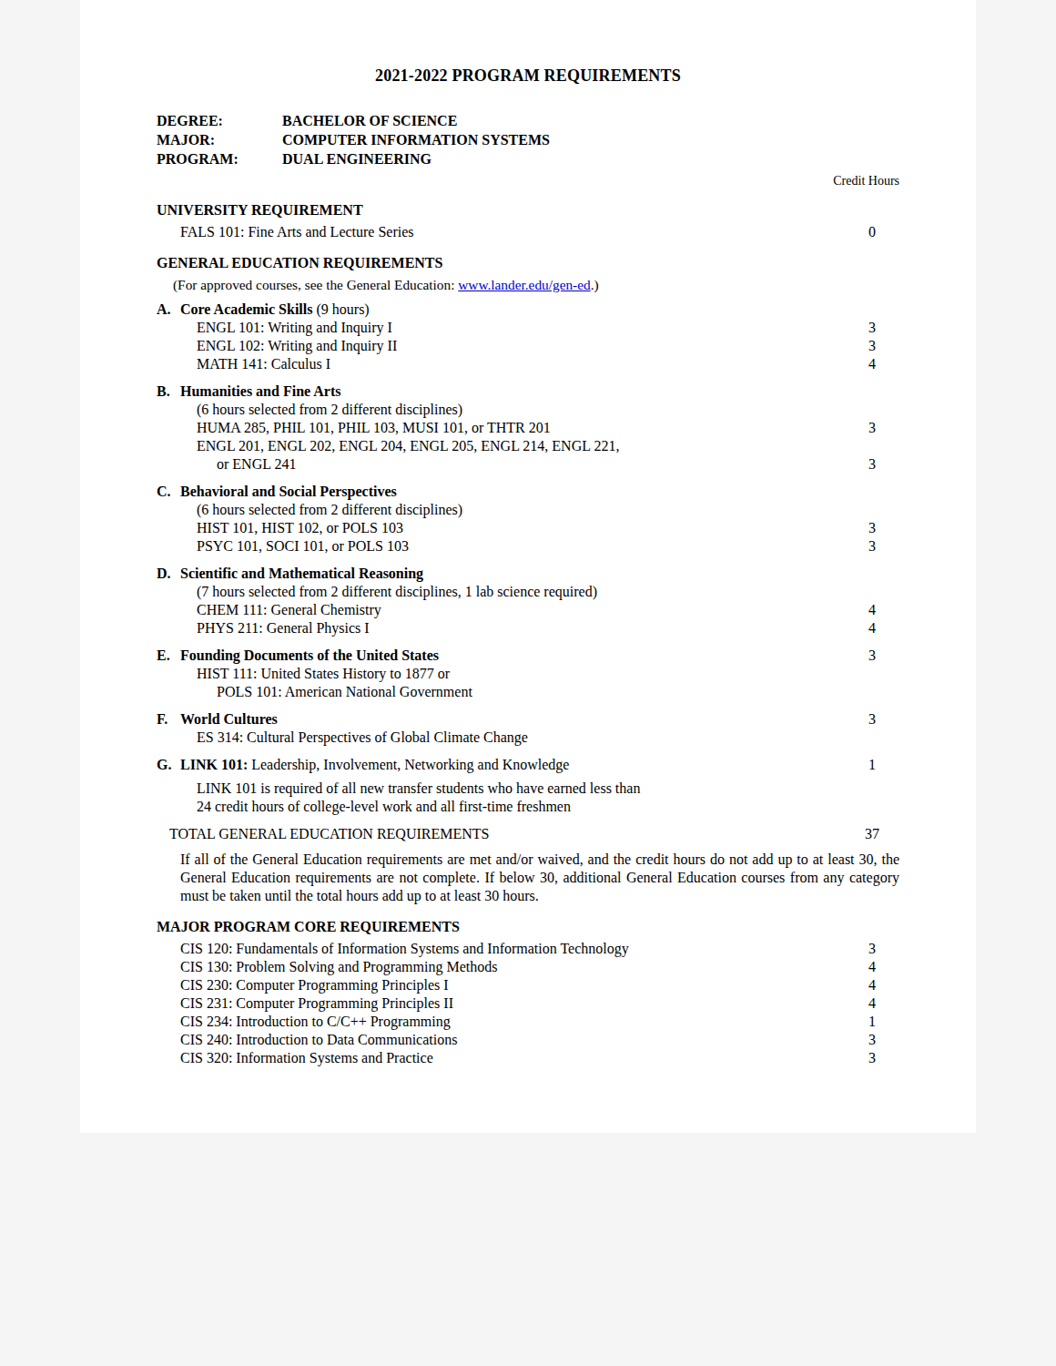2021-2022 PROGRAM REQUIREMENTS
| Degree: | Bachelor of Science |
| Major: | Computer Information Systems |
| Program: | Dual Engineering |
Credit Hours
University Requirement
| FALS 101: Fine Arts and Lecture Series | 0 |
General Education Requirements
(For approved courses, see the General Education: www.lander.edu/gen-ed.)
A. Core Academic Skills (9 hours)
| ENGL 101: Writing and Inquiry I | 3 |
| ENGL 102: Writing and Inquiry II | 3 |
| MATH 141: Calculus I | 4 |
B. Humanities and Fine Arts
(6 hours selected from 2 different disciplines)
| HUMA 285, PHIL 101, PHIL 103, MUSI 101, or THTR 201 | 3 |
| ENGL 201, ENGL 202, ENGL 204, ENGL 205, ENGL 214, ENGL 221, or ENGL 241 | 3 |
C. Behavioral and Social Perspectives
(6 hours selected from 2 different disciplines)
| HIST 101, HIST 102, or POLS 103 | 3 |
| PSYC 101, SOCI 101, or POLS 103 | 3 |
D. Scientific and Mathematical Reasoning
(7 hours selected from 2 different disciplines, 1 lab science required)
| CHEM 111: General Chemistry | 4 |
| PHYS 211: General Physics I | 4 |
| E. Founding Documents of the United States HIST 111: United States History to 1877 or POLS 101: American National Government | 3 |
| F. World Cultures ES 314: Cultural Perspectives of Global Climate Change | 3 |
| G. LINK 101 : Leadership, Involvement, Networking and Knowledge | 1 |
LINK 101 is required of all new transfer students who have earned less than
24 credit hours of college-level work and all first-time freshmen
| Total General Education Requirements | 37 |
If all of the General Education requirements are met and/or waived, and the credit hours do not add up to at least 30, the General Education requirements are not complete. If below 30, additional General Education courses from any category must be taken until the total hours add up to at least 30 hours.
Major Program Core Requirements
| CIS 120: Fundamentals of Information Systems and Information Technology | 3 |
| CIS 130: Problem Solving and Programming Methods | 4 |
| CIS 230: Computer Programming Principles I | 4 |
| CIS 231: Computer Programming Principles II | 4 |
| CIS 234: Introduction to C/C++ Programming | 1 |
| CIS 240: Introduction to Data Communications | 3 |
| CIS 320: Information Systems and Practice | 3 |